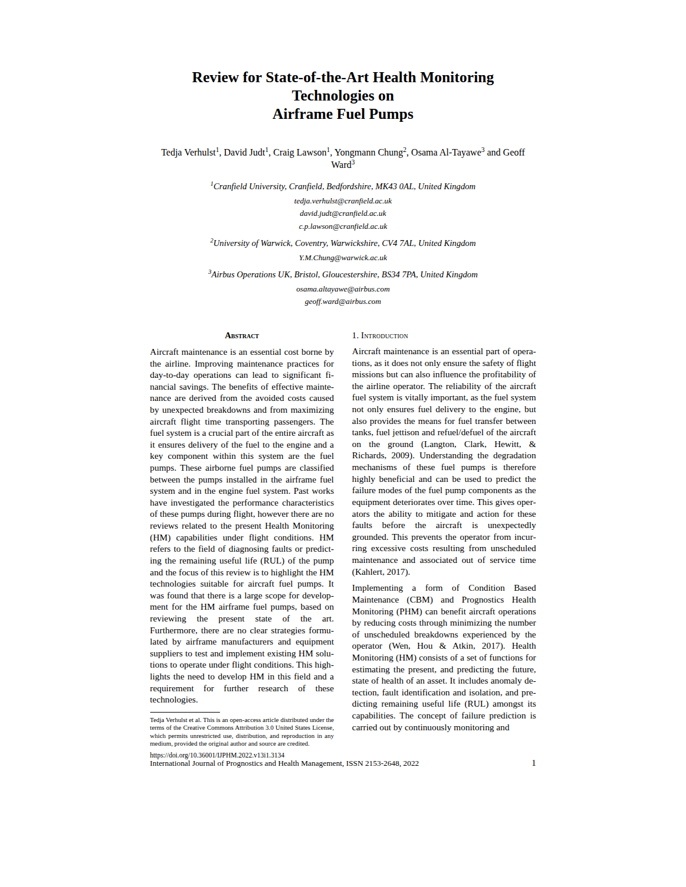Review for State-of-the-Art Health Monitoring Technologies on
Airframe Fuel Pumps
Tedja Verhulst1, David Judt1, Craig Lawson1, Yongmann Chung2, Osama Al-Tayawe3 and Geoff Ward3
1Cranfield University, Cranfield, Bedfordshire, MK43 0AL, United Kingdom
tedja.verhulst@cranfield.ac.uk
david.judt@cranfield.ac.uk
c.p.lawson@cranfield.ac.uk
2University of Warwick, Coventry, Warwickshire, CV4 7AL, United Kingdom
Y.M.Chung@warwick.ac.uk
3Airbus Operations UK, Bristol, Gloucestershire, BS34 7PA, United Kingdom
osama.altayawe@airbus.com
geoff.ward@airbus.com
Abstract
Aircraft maintenance is an essential cost borne by the airline. Improving maintenance practices for day-to-day operations can lead to significant financial savings. The benefits of effective maintenance are derived from the avoided costs caused by unexpected breakdowns and from maximizing aircraft flight time transporting passengers. The fuel system is a crucial part of the entire aircraft as it ensures delivery of the fuel to the engine and a key component within this system are the fuel pumps. These airborne fuel pumps are classified between the pumps installed in the airframe fuel system and in the engine fuel system. Past works have investigated the performance characteristics of these pumps during flight, however there are no reviews related to the present Health Monitoring (HM) capabilities under flight conditions. HM refers to the field of diagnosing faults or predicting the remaining useful life (RUL) of the pump and the focus of this review is to highlight the HM technologies suitable for aircraft fuel pumps. It was found that there is a large scope for development for the HM airframe fuel pumps, based on reviewing the present state of the art. Furthermore, there are no clear strategies formulated by airframe manufacturers and equipment suppliers to test and implement existing HM solutions to operate under flight conditions. This highlights the need to develop HM in this field and a requirement for further research of these technologies.
Tedja Verhulst et al. This is an open-access article distributed under the terms of the Creative Commons Attribution 3.0 United States License, which permits unrestricted use, distribution, and reproduction in any medium, provided the original author and source are credited.
https://doi.org/10.36001/IJPHM.2022.v13i1.3134
1. Introduction
Aircraft maintenance is an essential part of operations, as it does not only ensure the safety of flight missions but can also influence the profitability of the airline operator. The reliability of the aircraft fuel system is vitally important, as the fuel system not only ensures fuel delivery to the engine, but also provides the means for fuel transfer between tanks, fuel jettison and refuel/defuel of the aircraft on the ground (Langton, Clark, Hewitt, & Richards, 2009). Understanding the degradation mechanisms of these fuel pumps is therefore highly beneficial and can be used to predict the failure modes of the fuel pump components as the equipment deteriorates over time. This gives operators the ability to mitigate and action for these faults before the aircraft is unexpectedly grounded. This prevents the operator from incurring excessive costs resulting from unscheduled maintenance and associated out of service time (Kahlert, 2017).
Implementing a form of Condition Based Maintenance (CBM) and Prognostics Health Monitoring (PHM) can benefit aircraft operations by reducing costs through minimizing the number of unscheduled breakdowns experienced by the operator (Wen, Hou & Atkin, 2017). Health Monitoring (HM) consists of a set of functions for estimating the present, and predicting the future, state of health of an asset. It includes anomaly detection, fault identification and isolation, and predicting remaining useful life (RUL) amongst its capabilities. The concept of failure prediction is carried out by continuously monitoring and
International Journal of Prognostics and Health Management, ISSN 2153-2648, 2022 1